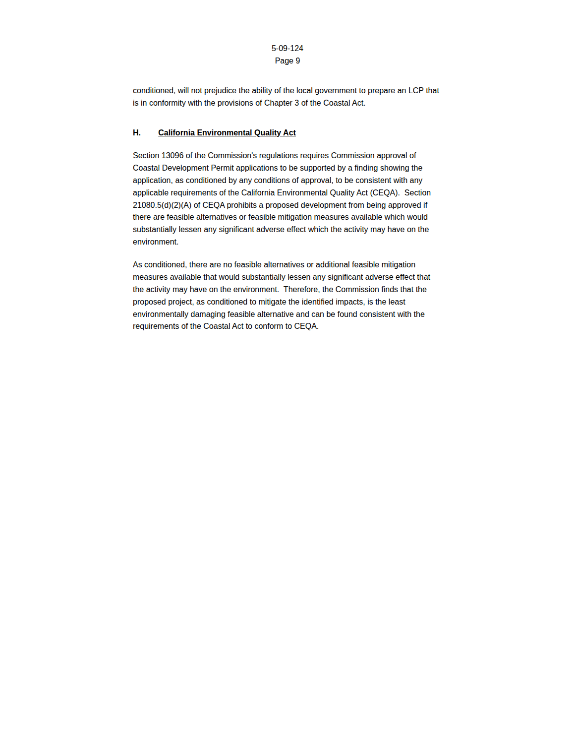5-09-124 Page 9
conditioned, will not prejudice the ability of the local government to prepare an LCP that is in conformity with the provisions of Chapter 3 of the Coastal Act.
H. California Environmental Quality Act
Section 13096 of the Commission's regulations requires Commission approval of Coastal Development Permit applications to be supported by a finding showing the application, as conditioned by any conditions of approval, to be consistent with any applicable requirements of the California Environmental Quality Act (CEQA). Section 21080.5(d)(2)(A) of CEQA prohibits a proposed development from being approved if there are feasible alternatives or feasible mitigation measures available which would substantially lessen any significant adverse effect which the activity may have on the environment.
As conditioned, there are no feasible alternatives or additional feasible mitigation measures available that would substantially lessen any significant adverse effect that the activity may have on the environment. Therefore, the Commission finds that the proposed project, as conditioned to mitigate the identified impacts, is the least environmentally damaging feasible alternative and can be found consistent with the requirements of the Coastal Act to conform to CEQA.